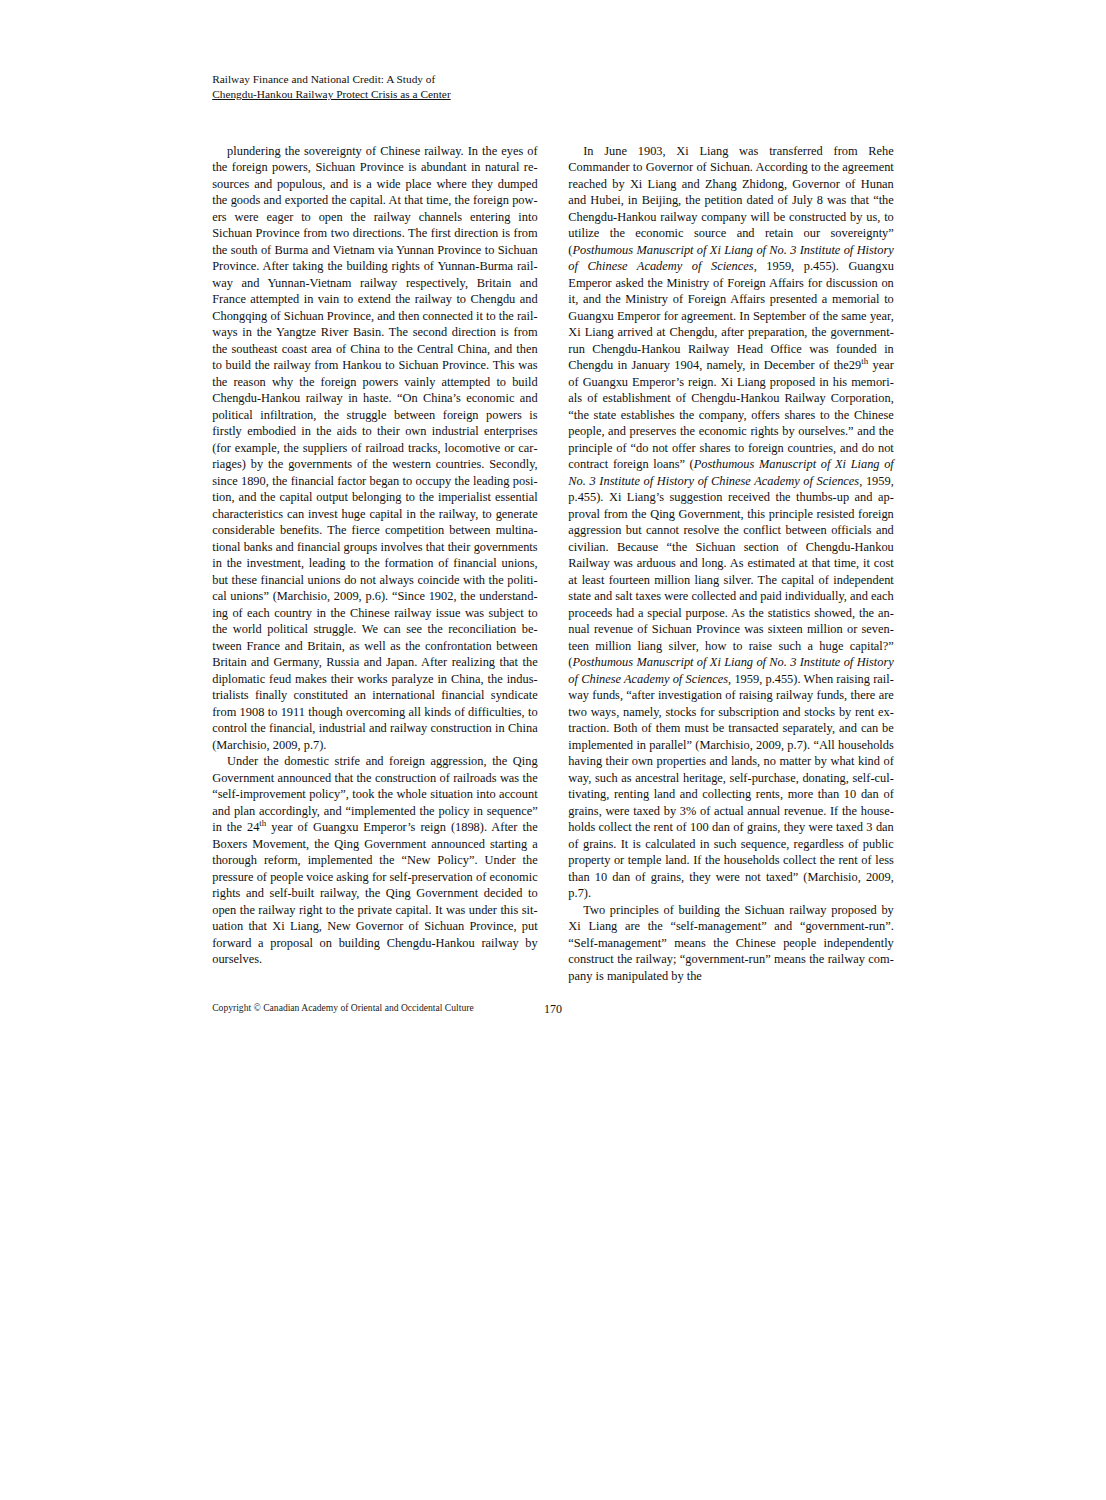Railway Finance and National Credit: A Study of Chengdu-Hankou Railway Protect Crisis as a Center
plundering the sovereignty of Chinese railway. In the eyes of the foreign powers, Sichuan Province is abundant in natural resources and populous, and is a wide place where they dumped the goods and exported the capital. At that time, the foreign powers were eager to open the railway channels entering into Sichuan Province from two directions. The first direction is from the south of Burma and Vietnam via Yunnan Province to Sichuan Province. After taking the building rights of Yunnan-Burma railway and Yunnan-Vietnam railway respectively, Britain and France attempted in vain to extend the railway to Chengdu and Chongqing of Sichuan Province, and then connected it to the railways in the Yangtze River Basin. The second direction is from the southeast coast area of China to the Central China, and then to build the railway from Hankou to Sichuan Province. This was the reason why the foreign powers vainly attempted to build Chengdu-Hankou railway in haste. “On China’s economic and political infiltration, the struggle between foreign powers is firstly embodied in the aids to their own industrial enterprises (for example, the suppliers of railroad tracks, locomotive or carriages) by the governments of the western countries. Secondly, since 1890, the financial factor began to occupy the leading position, and the capital output belonging to the imperialist essential characteristics can invest huge capital in the railway, to generate considerable benefits. The fierce competition between multinational banks and financial groups involves that their governments in the investment, leading to the formation of financial unions, but these financial unions do not always coincide with the political unions” (Marchisio, 2009, p.6). “Since 1902, the understanding of each country in the Chinese railway issue was subject to the world political struggle. We can see the reconciliation between France and Britain, as well as the confrontation between Britain and Germany, Russia and Japan. After realizing that the diplomatic feud makes their works paralyze in China, the industrialists finally constituted an international financial syndicate from 1908 to 1911 though overcoming all kinds of difficulties, to control the financial, industrial and railway construction in China (Marchisio, 2009, p.7).
Under the domestic strife and foreign aggression, the Qing Government announced that the construction of railroads was the “self-improvement policy”, took the whole situation into account and plan accordingly, and “implemented the policy in sequence” in the 24th year of Guangxu Emperor’s reign (1898). After the Boxers Movement, the Qing Government announced starting a thorough reform, implemented the “New Policy”. Under the pressure of people voice asking for self-preservation of economic rights and self-built railway, the Qing Government decided to open the railway right to the private capital. It was under this situation that Xi Liang, New Governor of Sichuan Province, put forward a proposal on building Chengdu-Hankou railway by ourselves.
In June 1903, Xi Liang was transferred from Rehe Commander to Governor of Sichuan. According to the agreement reached by Xi Liang and Zhang Zhidong, Governor of Hunan and Hubei, in Beijing, the petition dated of July 8 was that “the Chengdu-Hankou railway company will be constructed by us, to utilize the economic source and retain our sovereignty” (Posthumous Manuscript of Xi Liang of No. 3 Institute of History of Chinese Academy of Sciences, 1959, p.455). Guangxu Emperor asked the Ministry of Foreign Affairs for discussion on it, and the Ministry of Foreign Affairs presented a memorial to Guangxu Emperor for agreement. In September of the same year, Xi Liang arrived at Chengdu, after preparation, the government-run Chengdu-Hankou Railway Head Office was founded in Chengdu in January 1904, namely, in December of the29th year of Guangxu Emperor’s reign. Xi Liang proposed in his memorials of establishment of Chengdu-Hankou Railway Corporation, “the state establishes the company, offers shares to the Chinese people, and preserves the economic rights by ourselves.” and the principle of “do not offer shares to foreign countries, and do not contract foreign loans” (Posthumous Manuscript of Xi Liang of No. 3 Institute of History of Chinese Academy of Sciences, 1959, p.455). Xi Liang’s suggestion received the thumbs-up and approval from the Qing Government, this principle resisted foreign aggression but cannot resolve the conflict between officials and civilian. Because “the Sichuan section of Chengdu-Hankou Railway was arduous and long. As estimated at that time, it cost at least fourteen million liang silver. The capital of independent state and salt taxes were collected and paid individually, and each proceeds had a special purpose. As the statistics showed, the annual revenue of Sichuan Province was sixteen million or seventeen million liang silver, how to raise such a huge capital?” (Posthumous Manuscript of Xi Liang of No. 3 Institute of History of Chinese Academy of Sciences, 1959, p.455). When raising railway funds, “after investigation of raising railway funds, there are two ways, namely, stocks for subscription and stocks by rent extraction. Both of them must be transacted separately, and can be implemented in parallel” (Marchisio, 2009, p.7). “All households having their own properties and lands, no matter by what kind of way, such as ancestral heritage, self-purchase, donating, self-cultivating, renting land and collecting rents, more than 10 dan of grains, were taxed by 3% of actual annual revenue. If the households collect the rent of 100 dan of grains, they were taxed 3 dan of grains. It is calculated in such sequence, regardless of public property or temple land. If the households collect the rent of less than 10 dan of grains, they were not taxed” (Marchisio, 2009, p.7).
Two principles of building the Sichuan railway proposed by Xi Liang are the “self-management” and “government-run”. “Self-management” means the Chinese people independently construct the railway; “government-run” means the railway company is manipulated by the
Copyright © Canadian Academy of Oriental and Occidental Culture 170